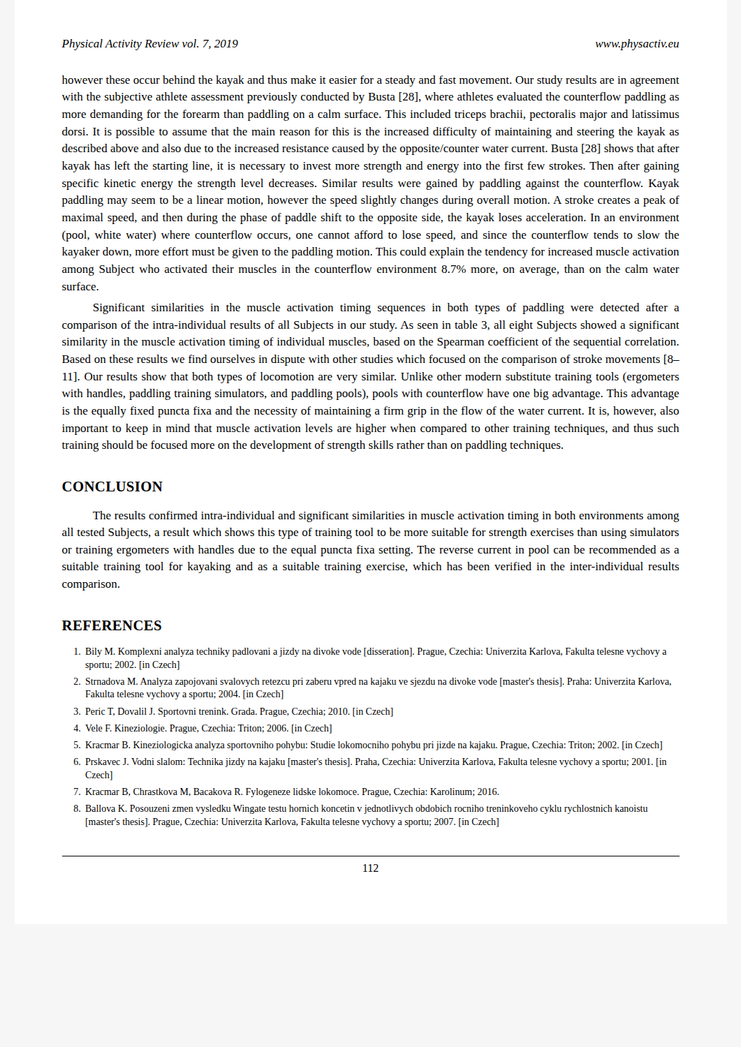Physical Activity Review vol. 7, 2019 www.physactiv.eu
however these occur behind the kayak and thus make it easier for a steady and fast movement. Our study results are in agreement with the subjective athlete assessment previously conducted by Busta [28], where athletes evaluated the counterflow paddling as more demanding for the forearm than paddling on a calm surface. This included triceps brachii, pectoralis major and latissimus dorsi. It is possible to assume that the main reason for this is the increased difficulty of maintaining and steering the kayak as described above and also due to the increased resistance caused by the opposite/counter water current. Busta [28] shows that after kayak has left the starting line, it is necessary to invest more strength and energy into the first few strokes. Then after gaining specific kinetic energy the strength level decreases. Similar results were gained by paddling against the counterflow. Kayak paddling may seem to be a linear motion, however the speed slightly changes during overall motion. A stroke creates a peak of maximal speed, and then during the phase of paddle shift to the opposite side, the kayak loses acceleration. In an environment (pool, white water) where counterflow occurs, one cannot afford to lose speed, and since the counterflow tends to slow the kayaker down, more effort must be given to the paddling motion. This could explain the tendency for increased muscle activation among Subject who activated their muscles in the counterflow environment 8.7% more, on average, than on the calm water surface.
Significant similarities in the muscle activation timing sequences in both types of paddling were detected after a comparison of the intra-individual results of all Subjects in our study. As seen in table 3, all eight Subjects showed a significant similarity in the muscle activation timing of individual muscles, based on the Spearman coefficient of the sequential correlation. Based on these results we find ourselves in dispute with other studies which focused on the comparison of stroke movements [8–11]. Our results show that both types of locomotion are very similar. Unlike other modern substitute training tools (ergometers with handles, paddling training simulators, and paddling pools), pools with counterflow have one big advantage. This advantage is the equally fixed puncta fixa and the necessity of maintaining a firm grip in the flow of the water current. It is, however, also important to keep in mind that muscle activation levels are higher when compared to other training techniques, and thus such training should be focused more on the development of strength skills rather than on paddling techniques.
CONCLUSION
The results confirmed intra-individual and significant similarities in muscle activation timing in both environments among all tested Subjects, a result which shows this type of training tool to be more suitable for strength exercises than using simulators or training ergometers with handles due to the equal puncta fixa setting. The reverse current in pool can be recommended as a suitable training tool for kayaking and as a suitable training exercise, which has been verified in the inter-individual results comparison.
REFERENCES
Bily M. Komplexni analyza techniky padlovani a jizdy na divoke vode [disseration]. Prague, Czechia: Univerzita Karlova, Fakulta telesne vychovy a sportu; 2002. [in Czech]
Strnadova M. Analyza zapojovani svalovych retezcu pri zaberu vpred na kajaku ve sjezdu na divoke vode [master's thesis]. Praha: Univerzita Karlova, Fakulta telesne vychovy a sportu; 2004. [in Czech]
Peric T, Dovalil J. Sportovni trenink. Grada. Prague, Czechia; 2010. [in Czech]
Vele F. Kineziologie. Prague, Czechia: Triton; 2006. [in Czech]
Kracmar B. Kineziologicka analyza sportovniho pohybu: Studie lokomocniho pohybu pri jizde na kajaku. Prague, Czechia: Triton; 2002. [in Czech]
Prskavec J. Vodni slalom: Technika jizdy na kajaku [master's thesis]. Praha, Czechia: Univerzita Karlova, Fakulta telesne vychovy a sportu; 2001. [in Czech]
Kracmar B, Chrastkova M, Bacakova R. Fylogeneze lidske lokomoce. Prague, Czechia: Karolinum; 2016.
Ballova K. Posouzeni zmen vysledku Wingate testu hornich koncetin v jednotlivych obdobich rocniho treninkoveho cyklu rychlostnich kanoistu [master's thesis]. Prague, Czechia: Univerzita Karlova, Fakulta telesne vychovy a sportu; 2007. [in Czech]
112